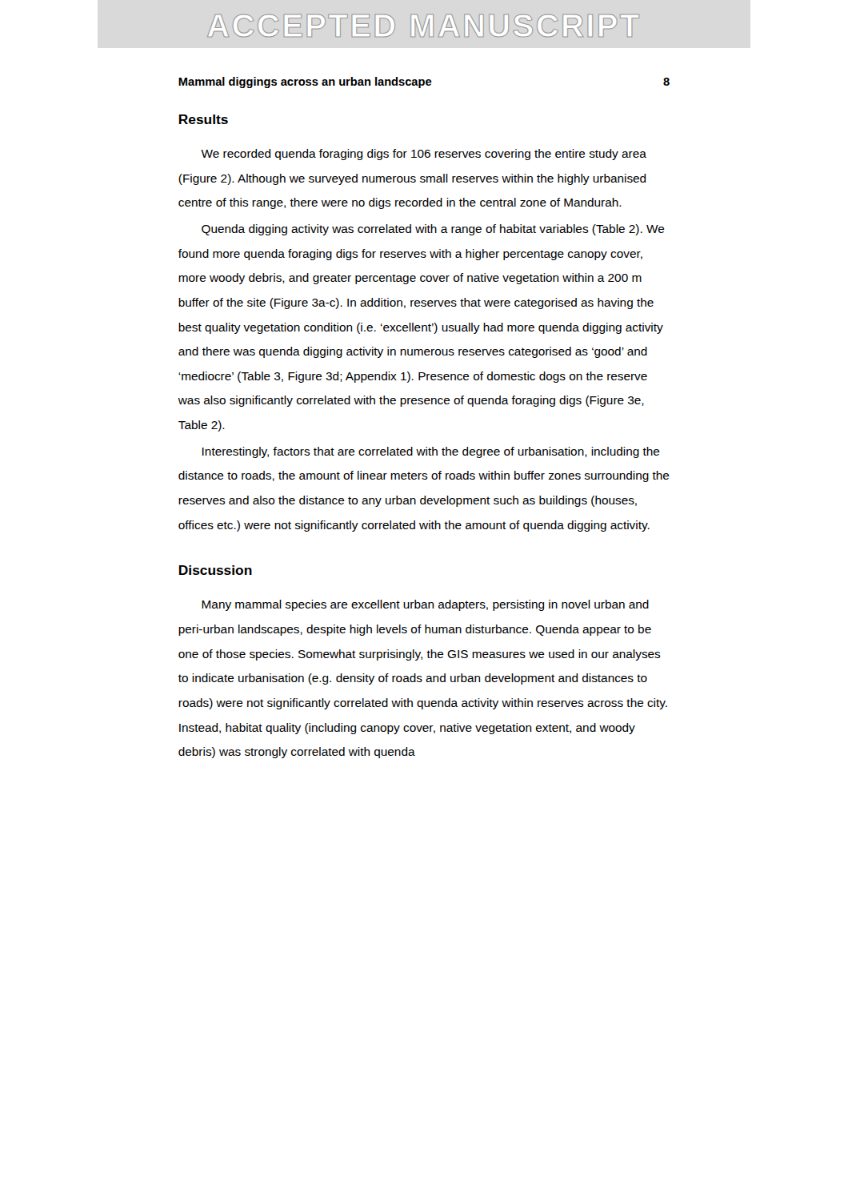ACCEPTED MANUSCRIPT
Mammal diggings across an urban landscape 8
Results
We recorded quenda foraging digs for 106 reserves covering the entire study area (Figure 2). Although we surveyed numerous small reserves within the highly urbanised centre of this range, there were no digs recorded in the central zone of Mandurah.
Quenda digging activity was correlated with a range of habitat variables (Table 2). We found more quenda foraging digs for reserves with a higher percentage canopy cover, more woody debris, and greater percentage cover of native vegetation within a 200 m buffer of the site (Figure 3a-c). In addition, reserves that were categorised as having the best quality vegetation condition (i.e. ‘excellent’) usually had more quenda digging activity and there was quenda digging activity in numerous reserves categorised as ‘good’ and ‘mediocre’ (Table 3, Figure 3d; Appendix 1). Presence of domestic dogs on the reserve was also significantly correlated with the presence of quenda foraging digs (Figure 3e, Table 2).
Interestingly, factors that are correlated with the degree of urbanisation, including the distance to roads, the amount of linear meters of roads within buffer zones surrounding the reserves and also the distance to any urban development such as buildings (houses, offices etc.) were not significantly correlated with the amount of quenda digging activity.
Discussion
Many mammal species are excellent urban adapters, persisting in novel urban and peri-urban landscapes, despite high levels of human disturbance. Quenda appear to be one of those species. Somewhat surprisingly, the GIS measures we used in our analyses to indicate urbanisation (e.g. density of roads and urban development and distances to roads) were not significantly correlated with quenda activity within reserves across the city. Instead, habitat quality (including canopy cover, native vegetation extent, and woody debris) was strongly correlated with quenda